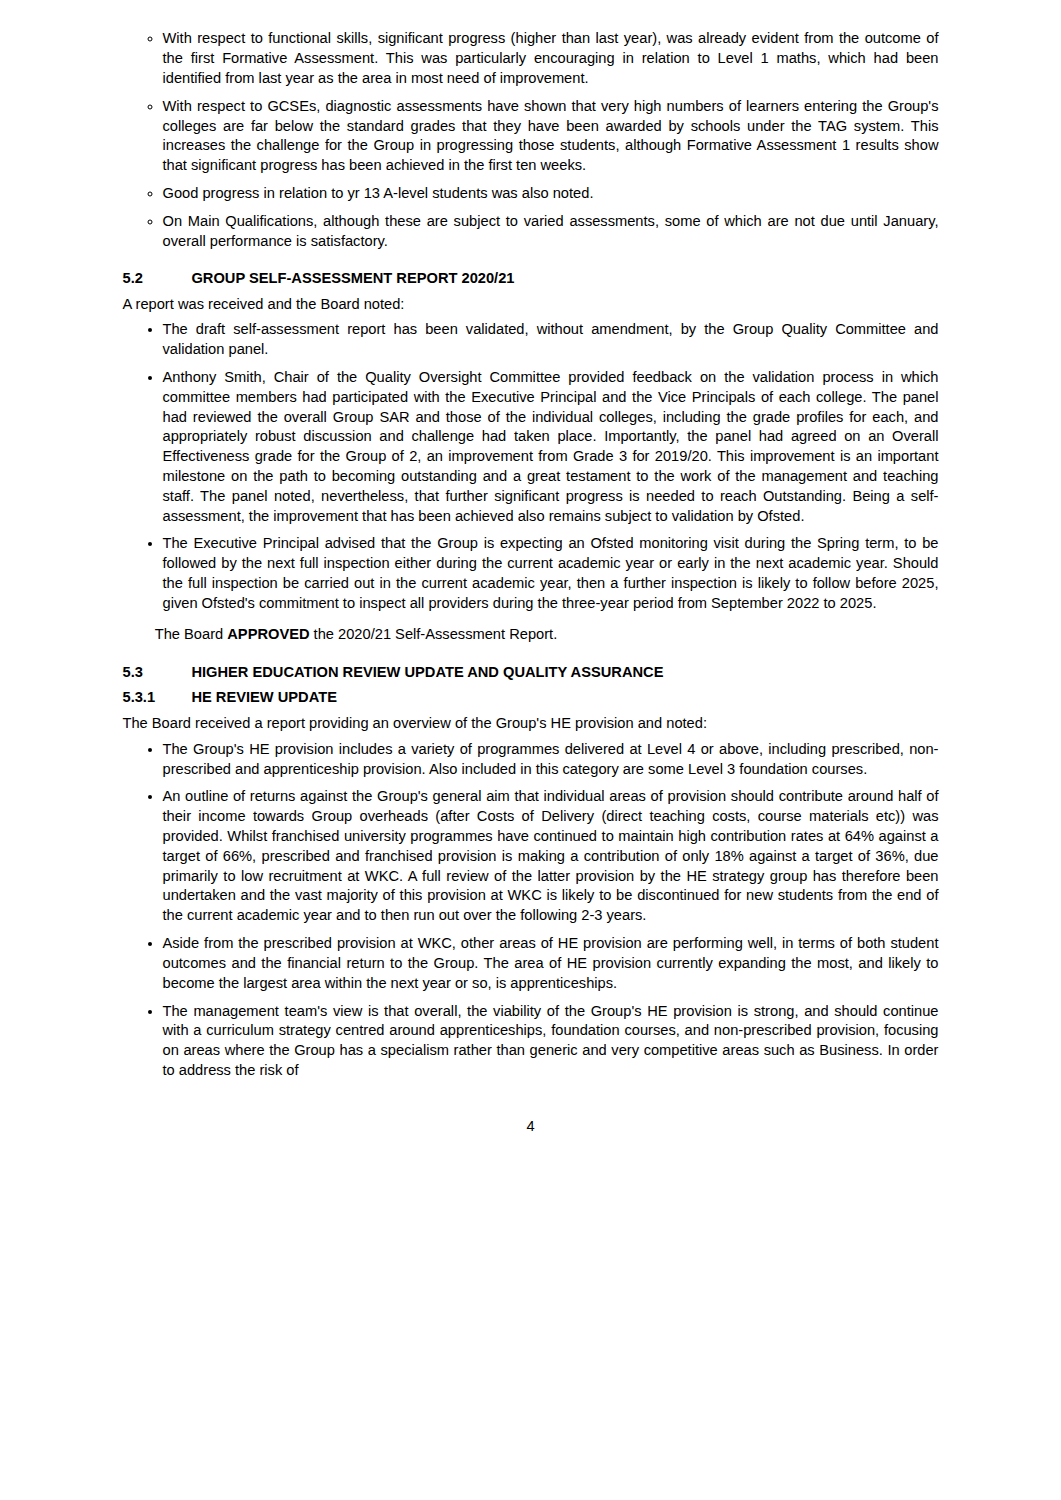With respect to functional skills, significant progress (higher than last year), was already evident from the outcome of the first Formative Assessment. This was particularly encouraging in relation to Level 1 maths, which had been identified from last year as the area in most need of improvement.
With respect to GCSEs, diagnostic assessments have shown that very high numbers of learners entering the Group's colleges are far below the standard grades that they have been awarded by schools under the TAG system. This increases the challenge for the Group in progressing those students, although Formative Assessment 1 results show that significant progress has been achieved in the first ten weeks.
Good progress in relation to yr 13 A-level students was also noted.
On Main Qualifications, although these are subject to varied assessments, some of which are not due until January, overall performance is satisfactory.
5.2 GROUP SELF-ASSESSMENT REPORT 2020/21
A report was received and the Board noted:
The draft self-assessment report has been validated, without amendment, by the Group Quality Committee and validation panel.
Anthony Smith, Chair of the Quality Oversight Committee provided feedback on the validation process in which committee members had participated with the Executive Principal and the Vice Principals of each college. The panel had reviewed the overall Group SAR and those of the individual colleges, including the grade profiles for each, and appropriately robust discussion and challenge had taken place. Importantly, the panel had agreed on an Overall Effectiveness grade for the Group of 2, an improvement from Grade 3 for 2019/20. This improvement is an important milestone on the path to becoming outstanding and a great testament to the work of the management and teaching staff. The panel noted, nevertheless, that further significant progress is needed to reach Outstanding. Being a self-assessment, the improvement that has been achieved also remains subject to validation by Ofsted.
The Executive Principal advised that the Group is expecting an Ofsted monitoring visit during the Spring term, to be followed by the next full inspection either during the current academic year or early in the next academic year. Should the full inspection be carried out in the current academic year, then a further inspection is likely to follow before 2025, given Ofsted's commitment to inspect all providers during the three-year period from September 2022 to 2025.
The Board APPROVED the 2020/21 Self-Assessment Report.
5.3 HIGHER EDUCATION REVIEW UPDATE AND QUALITY ASSURANCE
5.3.1 HE REVIEW UPDATE
The Board received a report providing an overview of the Group's HE provision and noted:
The Group's HE provision includes a variety of programmes delivered at Level 4 or above, including prescribed, non-prescribed and apprenticeship provision. Also included in this category are some Level 3 foundation courses.
An outline of returns against the Group's general aim that individual areas of provision should contribute around half of their income towards Group overheads (after Costs of Delivery (direct teaching costs, course materials etc)) was provided. Whilst franchised university programmes have continued to maintain high contribution rates at 64% against a target of 66%, prescribed and franchised provision is making a contribution of only 18% against a target of 36%, due primarily to low recruitment at WKC. A full review of the latter provision by the HE strategy group has therefore been undertaken and the vast majority of this provision at WKC is likely to be discontinued for new students from the end of the current academic year and to then run out over the following 2-3 years.
Aside from the prescribed provision at WKC, other areas of HE provision are performing well, in terms of both student outcomes and the financial return to the Group. The area of HE provision currently expanding the most, and likely to become the largest area within the next year or so, is apprenticeships.
The management team's view is that overall, the viability of the Group's HE provision is strong, and should continue with a curriculum strategy centred around apprenticeships, foundation courses, and non-prescribed provision, focusing on areas where the Group has a specialism rather than generic and very competitive areas such as Business. In order to address the risk of
4